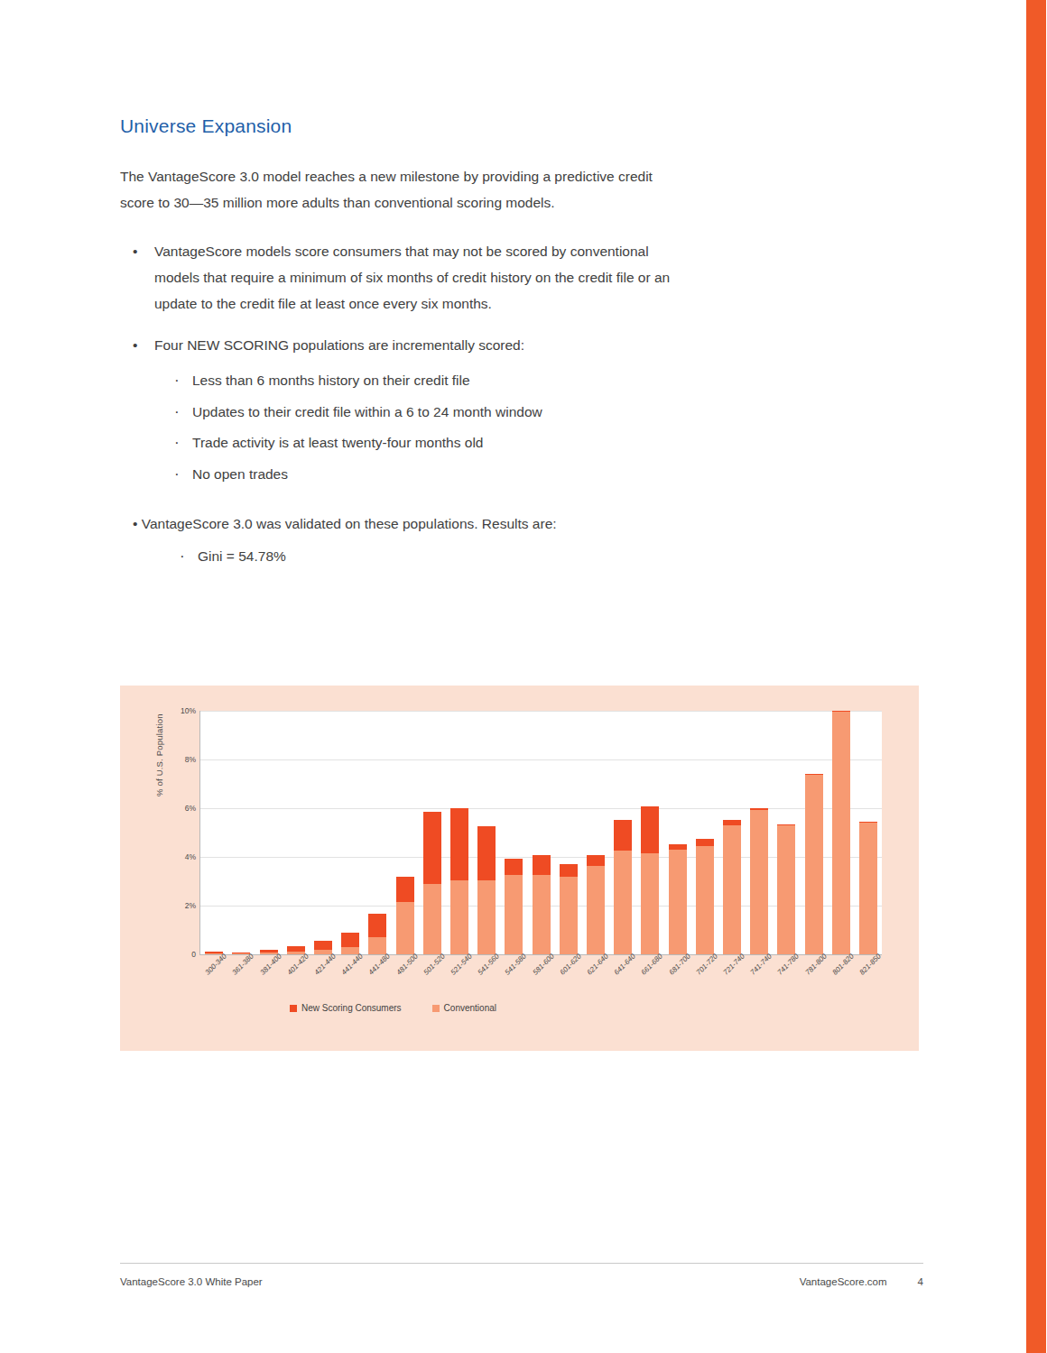Universe Expansion
The VantageScore 3.0 model reaches a new milestone by providing a predictive credit score to 30—35 million more adults than conventional scoring models.
VantageScore models score consumers that may not be scored by conventional models that require a minimum of six months of credit history on the credit file or an update to the credit file at least once every six months.
Four NEW SCORING populations are incrementally scored:
Less than 6 months history on their credit file
Updates to their credit file within a 6 to 24 month window
Trade activity is at least twenty-four months old
No open trades
VantageScore 3.0 was validated on these populations. Results are:
Gini = 54.78%
% of U.S. Population
10% 8% 6% 4% 2% 0
300-340
361-380
381-400
401-420
421-440
441-440
441-480
481-500
501-520
521-540
541-560
541-580
581-600
601-620
621-640
641-640
661-680
681-700
701-720
721-740
741-740
741-780
781-800
801-820
821-850
New Scoring Consumers Conventional
VantageScore 3.0 White Paper
VantageScore.com 4